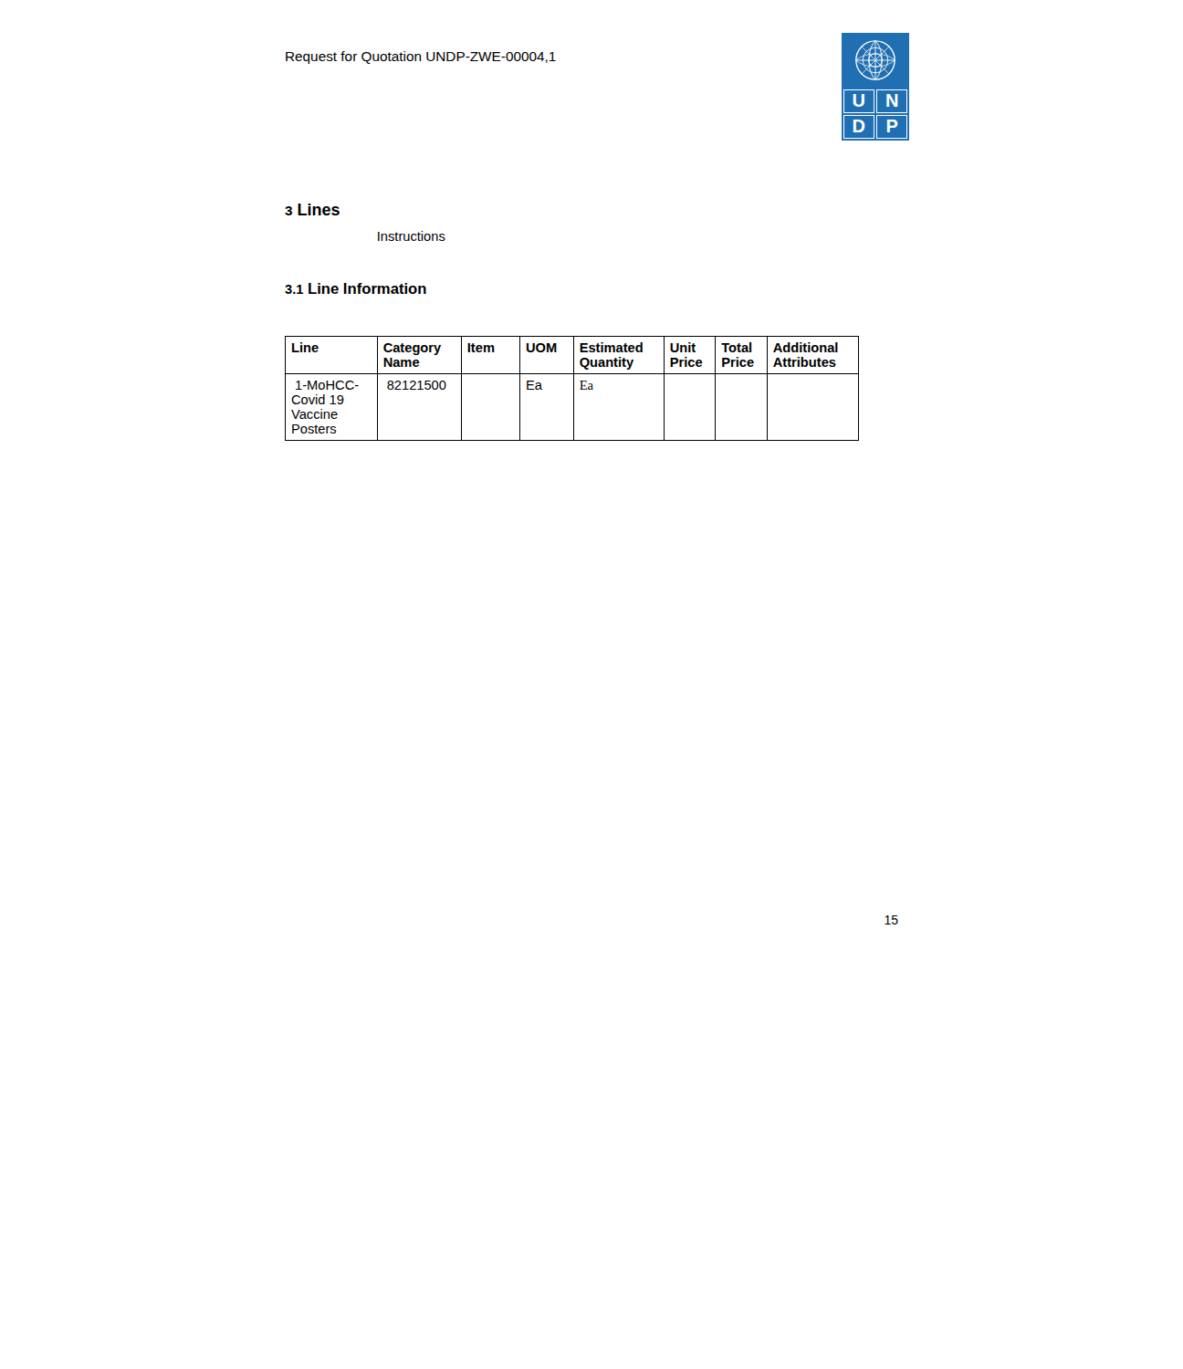Request for Quotation UNDP-ZWE-00004,1
U
N
D
P
3 Lines
Instructions
3.1 Line Information
| Line | Category Name | Item | UOM | Estimated Quantity | Unit Price | Total Price | Additional Attributes |
| --- | --- | --- | --- | --- | --- | --- | --- |
| 1-MoHCC-Covid 19 Vaccine Posters | 82121500 | | Ea | Ea | | | |
15